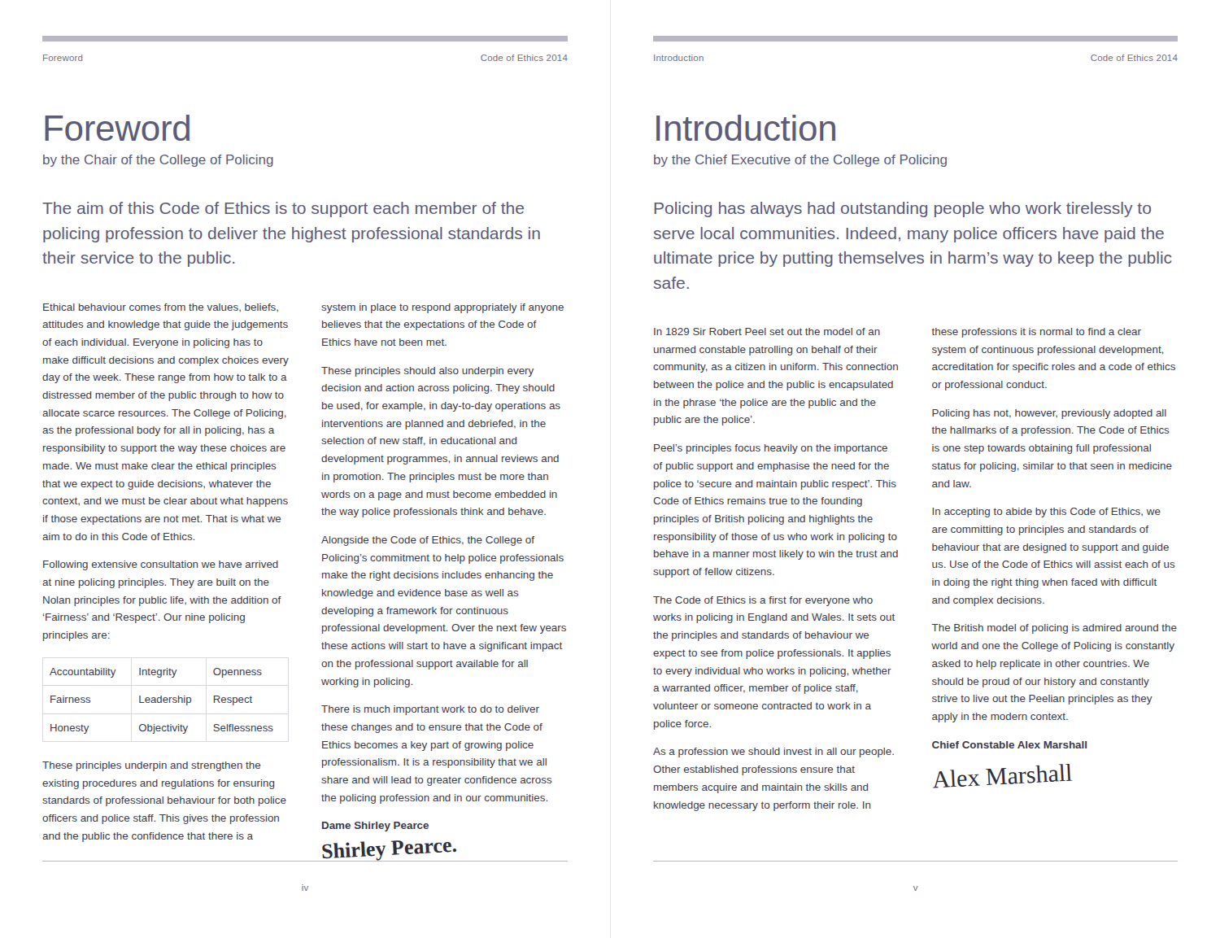Foreword Code of Ethics 2014
Foreword
by the Chair of the College of Policing
The aim of this Code of Ethics is to support each member of the policing profession to deliver the highest professional standards in their service to the public.
Ethical behaviour comes from the values, beliefs, attitudes and knowledge that guide the judgements of each individual. Everyone in policing has to make difficult decisions and complex choices every day of the week. These range from how to talk to a distressed member of the public through to how to allocate scarce resources. The College of Policing, as the professional body for all in policing, has a responsibility to support the way these choices are made. We must make clear the ethical principles that we expect to guide decisions, whatever the context, and we must be clear about what happens if those expectations are not met. That is what we aim to do in this Code of Ethics.
Following extensive consultation we have arrived at nine policing principles. They are built on the Nolan principles for public life, with the addition of ‘Fairness’ and ‘Respect’. Our nine policing principles are:
| Accountability | Integrity | Openness |
| Fairness | Leadership | Respect |
| Honesty | Objectivity | Selflessness |
These principles underpin and strengthen the existing procedures and regulations for ensuring standards of professional behaviour for both police officers and police staff. This gives the profession and the public the confidence that there is a system in place to respond appropriately if anyone believes that the expectations of the Code of Ethics have not been met.
These principles should also underpin every decision and action across policing. They should be used, for example, in day-to-day operations as interventions are planned and debriefed, in the selection of new staff, in educational and development programmes, in annual reviews and in promotion. The principles must be more than words on a page and must become embedded in the way police professionals think and behave.
Alongside the Code of Ethics, the College of Policing’s commitment to help police professionals make the right decisions includes enhancing the knowledge and evidence base as well as developing a framework for continuous professional development. Over the next few years these actions will start to have a significant impact on the professional support available for all working in policing.
There is much important work to do to deliver these changes and to ensure that the Code of Ethics becomes a key part of growing police professionalism. It is a responsibility that we all share and will lead to greater confidence across the policing profession and in our communities.
Dame Shirley Pearce Shirley Pearce.
iv
Introduction Code of Ethics 2014
Introduction
by the Chief Executive of the College of Policing
Policing has always had outstanding people who work tirelessly to serve local communities. Indeed, many police officers have paid the ultimate price by putting themselves in harm’s way to keep the public safe.
In 1829 Sir Robert Peel set out the model of an unarmed constable patrolling on behalf of their community, as a citizen in uniform. This connection between the police and the public is encapsulated in the phrase ‘the police are the public and the public are the police’.
Peel’s principles focus heavily on the importance of public support and emphasise the need for the police to ‘secure and maintain public respect’. This Code of Ethics remains true to the founding principles of British policing and highlights the responsibility of those of us who work in policing to behave in a manner most likely to win the trust and support of fellow citizens.
The Code of Ethics is a first for everyone who works in policing in England and Wales. It sets out the principles and standards of behaviour we expect to see from police professionals. It applies to every individual who works in policing, whether a warranted officer, member of police staff, volunteer or someone contracted to work in a police force.
As a profession we should invest in all our people. Other established professions ensure that members acquire and maintain the skills and knowledge necessary to perform their role. In these professions it is normal to find a clear system of continuous professional development, accreditation for specific roles and a code of ethics or professional conduct.
Policing has not, however, previously adopted all the hallmarks of a profession. The Code of Ethics is one step towards obtaining full professional status for policing, similar to that seen in medicine and law.
In accepting to abide by this Code of Ethics, we are committing to principles and standards of behaviour that are designed to support and guide us. Use of the Code of Ethics will assist each of us in doing the right thing when faced with difficult and complex decisions.
The British model of policing is admired around the world and one the College of Policing is constantly asked to help replicate in other countries. We should be proud of our history and constantly strive to live out the Peelian principles as they apply in the modern context.
Chief Constable Alex Marshall
Alex Marshall
v